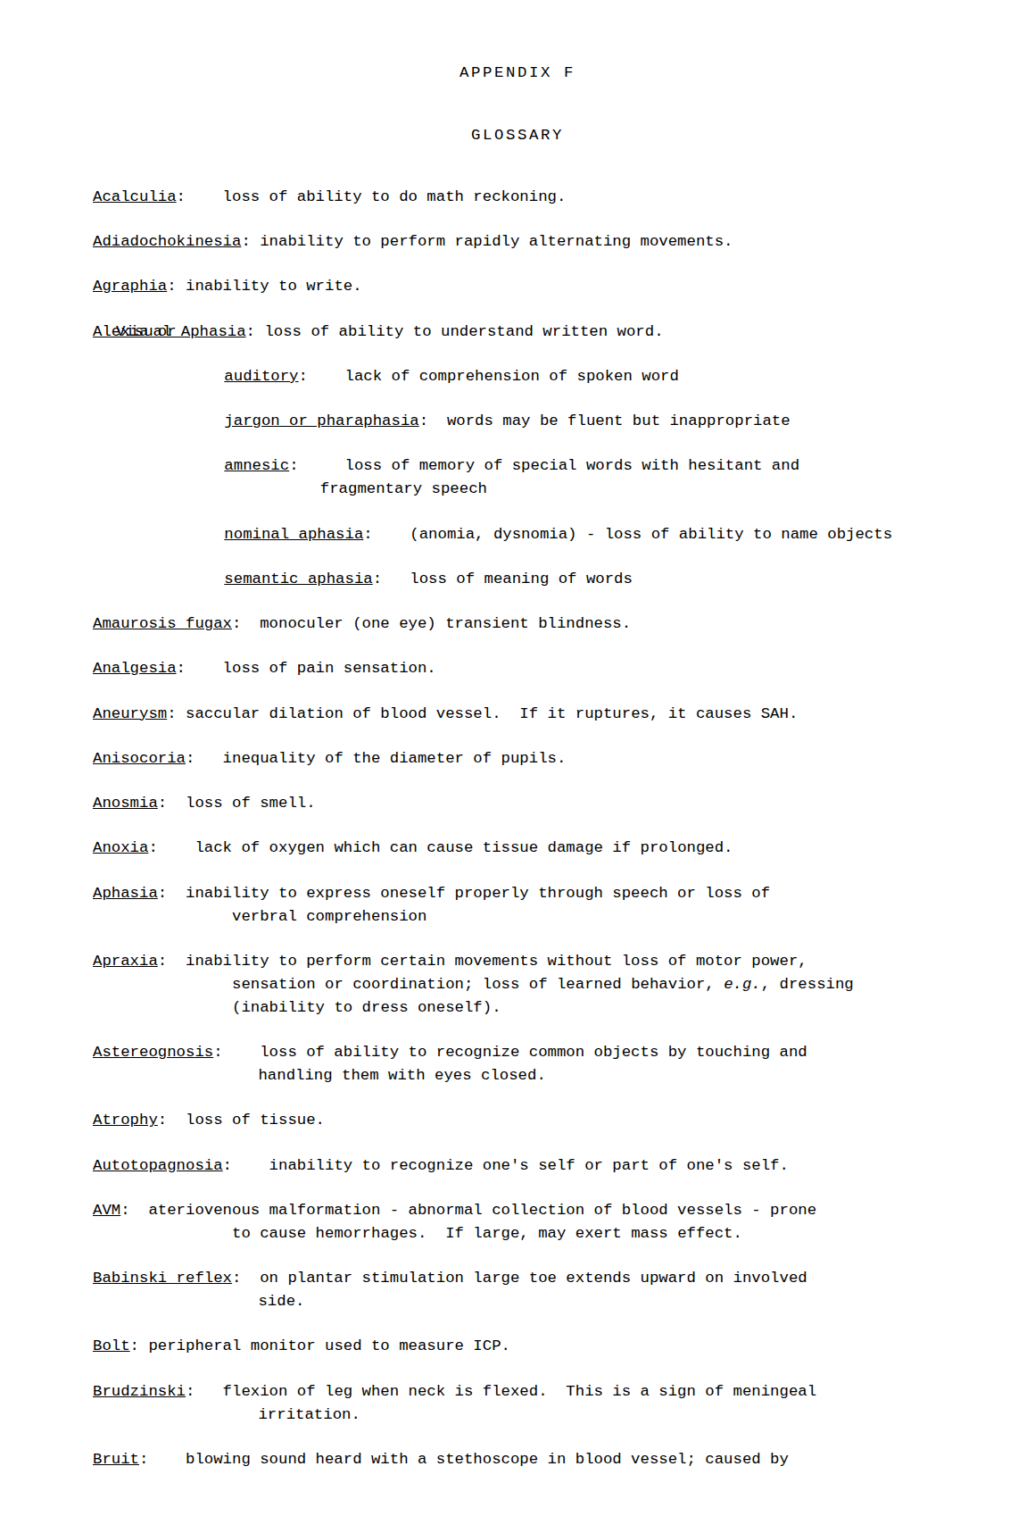APPENDIX F
GLOSSARY
Acalculia: loss of ability to do math reckoning.
Adiadochokinesia: inability to perform rapidly alternating movements.
Agraphia: inability to write.
Alexia or Visual Aphasia: loss of ability to understand written word.
auditory: lack of comprehension of spoken word
jargon or pharaphasia: words may be fluent but inappropriate
amnesic: loss of memory of special words with hesitant and fragmentary speech
nominal aphasia: (anomia, dysnomia) - loss of ability to name objects
semantic aphasia: loss of meaning of words
Amaurosis fugax: monoculer (one eye) transient blindness.
Analgesia: loss of pain sensation.
Aneurysm: saccular dilation of blood vessel. If it ruptures, it causes SAH.
Anisocoria: inequality of the diameter of pupils.
Anosmia: loss of smell.
Anoxia: lack of oxygen which can cause tissue damage if prolonged.
Aphasia: inability to express oneself properly through speech or loss of verbral comprehension
Apraxia: inability to perform certain movements without loss of motor power, sensation or coordination; loss of learned behavior, e.g., dressing (inability to dress oneself).
Astereognosis: loss of ability to recognize common objects by touching and handling them with eyes closed.
Atrophy: loss of tissue.
Autotopagnosia: inability to recognize one's self or part of one's self.
AVM: ateriovenous malformation - abnormal collection of blood vessels - prone to cause hemorrhages. If large, may exert mass effect.
Babinski reflex: on plantar stimulation large toe extends upward on involved side.
Bolt: peripheral monitor used to measure ICP.
Brudzinski: flexion of leg when neck is flexed. This is a sign of meningeal irritation.
Bruit: blowing sound heard with a stethoscope in blood vessel; caused by